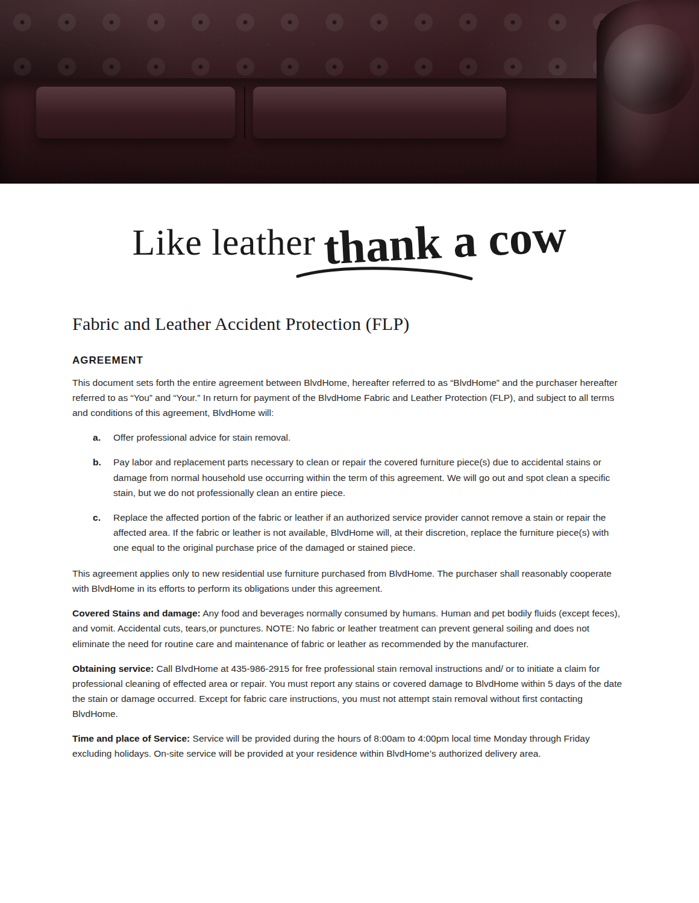Like leather thank a cow
Fabric and Leather Accident Protection (FLP)
AGREEMENT
This document sets forth the entire agreement between BlvdHome, hereafter referred to as “BlvdHome” and the purchaser hereafter referred to as “You” and “Your.” In return for payment of the BlvdHome Fabric and Leather Protection (FLP), and subject to all terms and conditions of this agreement, BlvdHome will:
Offer professional advice for stain removal.
Pay labor and replacement parts necessary to clean or repair the covered furniture piece(s) due to accidental stains or damage from normal household use occurring within the term of this agreement. We will go out and spot clean a specific stain, but we do not professionally clean an entire piece.
Replace the affected portion of the fabric or leather if an authorized service provider cannot remove a stain or repair the affected area. If the fabric or leather is not available, BlvdHome will, at their discretion, replace the furniture piece(s) with one equal to the original purchase price of the damaged or stained piece.
This agreement applies only to new residential use furniture purchased from BlvdHome. The purchaser shall reasonably cooperate with BlvdHome in its efforts to perform its obligations under this agreement.
Covered Stains and damage: Any food and beverages normally consumed by humans. Human and pet bodily fluids (except feces), and vomit. Accidental cuts, tears,or punctures. NOTE: No fabric or leather treatment can prevent general soiling and does not eliminate the need for routine care and maintenance of fabric or leather as recommended by the manufacturer.
Obtaining service: Call BlvdHome at 435-986-2915 for free professional stain removal instructions and/ or to initiate a claim for professional cleaning of effected area or repair. You must report any stains or covered damage to BlvdHome within 5 days of the date the stain or damage occurred. Except for fabric care instructions, you must not attempt stain removal without first contacting BlvdHome.
Time and place of Service: Service will be provided during the hours of 8:00am to 4:00pm local time Monday through Friday excluding holidays. On-site service will be provided at your residence within BlvdHome’s authorized delivery area.